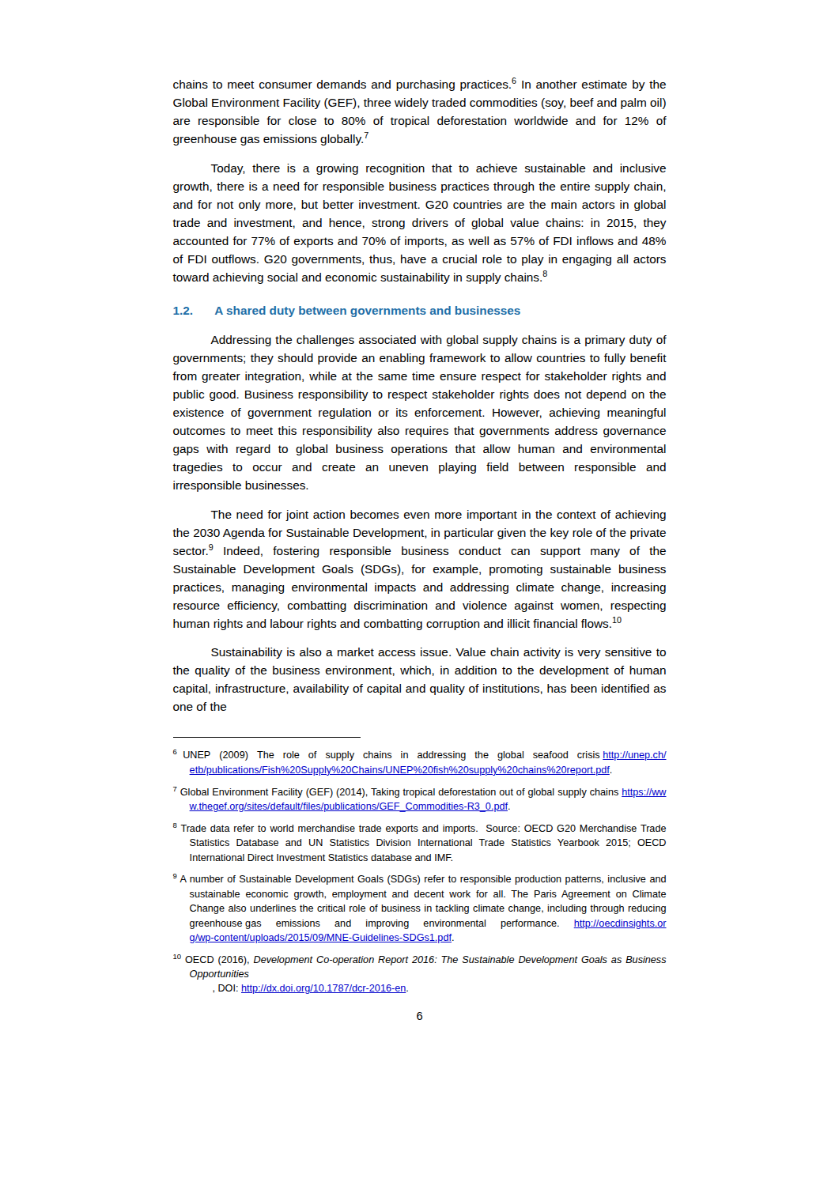chains to meet consumer demands and purchasing practices.6 In another estimate by the Global Environment Facility (GEF), three widely traded commodities (soy, beef and palm oil) are responsible for close to 80% of tropical deforestation worldwide and for 12% of greenhouse gas emissions globally.7
Today, there is a growing recognition that to achieve sustainable and inclusive growth, there is a need for responsible business practices through the entire supply chain, and for not only more, but better investment. G20 countries are the main actors in global trade and investment, and hence, strong drivers of global value chains: in 2015, they accounted for 77% of exports and 70% of imports, as well as 57% of FDI inflows and 48% of FDI outflows. G20 governments, thus, have a crucial role to play in engaging all actors toward achieving social and economic sustainability in supply chains.8
1.2. A shared duty between governments and businesses
Addressing the challenges associated with global supply chains is a primary duty of governments; they should provide an enabling framework to allow countries to fully benefit from greater integration, while at the same time ensure respect for stakeholder rights and public good. Business responsibility to respect stakeholder rights does not depend on the existence of government regulation or its enforcement. However, achieving meaningful outcomes to meet this responsibility also requires that governments address governance gaps with regard to global business operations that allow human and environmental tragedies to occur and create an uneven playing field between responsible and irresponsible businesses.
The need for joint action becomes even more important in the context of achieving the 2030 Agenda for Sustainable Development, in particular given the key role of the private sector.9 Indeed, fostering responsible business conduct can support many of the Sustainable Development Goals (SDGs), for example, promoting sustainable business practices, managing environmental impacts and addressing climate change, increasing resource efficiency, combatting discrimination and violence against women, respecting human rights and labour rights and combatting corruption and illicit financial flows.10
Sustainability is also a market access issue. Value chain activity is very sensitive to the quality of the business environment, which, in addition to the development of human capital, infrastructure, availability of capital and quality of institutions, has been identified as one of the
6 UNEP (2009) The role of supply chains in addressing the global seafood crisis http://unep.ch/etb/publications/Fish%20Supply%20Chains/UNEP%20fish%20supply%20chains%20report.pdf.
7 Global Environment Facility (GEF) (2014), Taking tropical deforestation out of global supply chains https://www.thegef.org/sites/default/files/publications/GEF_Commodities-R3_0.pdf.
8 Trade data refer to world merchandise trade exports and imports. Source: OECD G20 Merchandise Trade Statistics Database and UN Statistics Division International Trade Statistics Yearbook 2015; OECD International Direct Investment Statistics database and IMF.
9 A number of Sustainable Development Goals (SDGs) refer to responsible production patterns, inclusive and sustainable economic growth, employment and decent work for all. The Paris Agreement on Climate Change also underlines the critical role of business in tackling climate change, including through reducing greenhouse gas emissions and improving environmental performance. http://oecdinsights.org/wp-content/uploads/2015/09/MNE-Guidelines-SDGs1.pdf.
10 OECD (2016), Development Co-operation Report 2016: The Sustainable Development Goals as Business Opportunities, DOI: http://dx.doi.org/10.1787/dcr-2016-en.
6